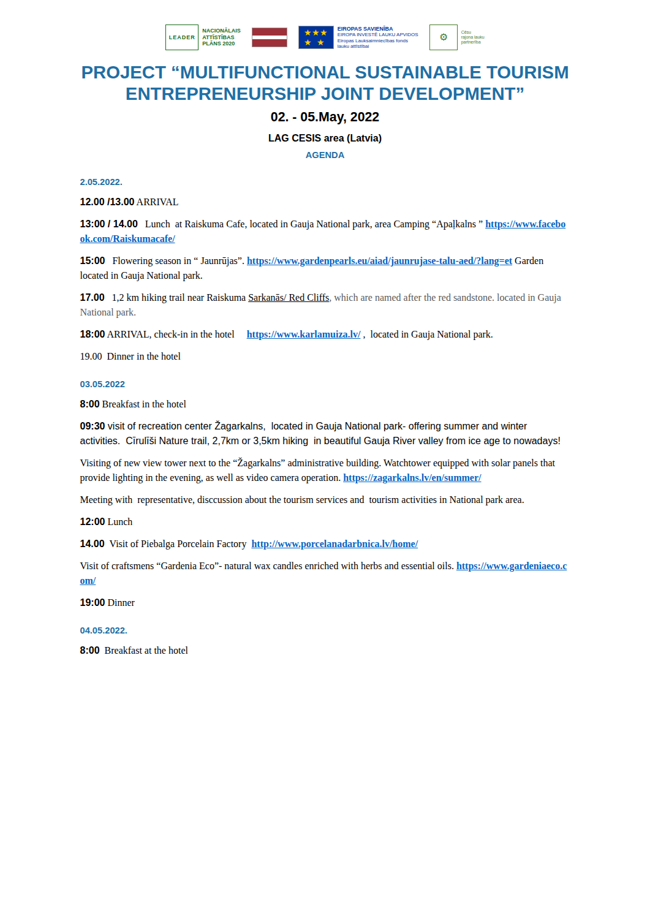LEADER
NACIONĀLAIS
ATTĪSTĪBAS
PLĀNS 2020
★★★
★ ★
EIROPAS SAVIENĪBA EIROPA INVESTĒ LAUKU APVIDOS
Eiropas Lauksaimniecības fonds
lauku attīstībai
⚙
Cēsu
rajona lauku
partnerība
PROJECT “MULTIFUNCTIONAL SUSTAINABLE TOURISM ENTREPRENEURSHIP JOINT DEVELOPMENT”
02. - 05.May, 2022
LAG CESIS area (Latvia)
AGENDA
2.05.2022.
12.00 /13.00 ARRIVAL
13:00 / 14.00 Lunch at Raiskuma Cafe, located in Gauja National park, area Camping “Apaļkalns ” https://www.facebook.com/Raiskumacafe/
15:00 Flowering season in “ Jaunrūjas”. https://www.gardenpearls.eu/aiad/jaunrujase-talu-aed/?lang=et Garden located in Gauja National park.
17.00 1,2 km hiking trail near Raiskuma Sarkanās/ Red Cliffs, which are named after the red sandstone. located in Gauja National park.
18:00 ARRIVAL, check-in in the hotel https://www.karlamuiza.lv/ , located in Gauja National park.
19.00 Dinner in the hotel
03.05.2022
8:00 Breakfast in the hotel
09:30 visit of recreation center Žagarkalns, located in Gauja National park- offering summer and winter activities. Cīrulīši Nature trail, 2,7km or 3,5km hiking in beautiful Gauja River valley from ice age to nowadays!
Visiting of new view tower next to the “Žagarkalns” administrative building. Watchtower equipped with solar panels that provide lighting in the evening, as well as video camera operation. https://zagarkalns.lv/en/summer/
Meeting with representative, disccussion about the tourism services and tourism activities in National park area.
12:00 Lunch
14.00 Visit of Piebalga Porcelain Factory http://www.porcelanadarbnica.lv/home/
Visit of craftsmens “Gardenia Eco”- natural wax candles enriched with herbs and essential oils. https://www.gardeniaeco.com/
19:00 Dinner
04.05.2022.
8:00 Breakfast at the hotel